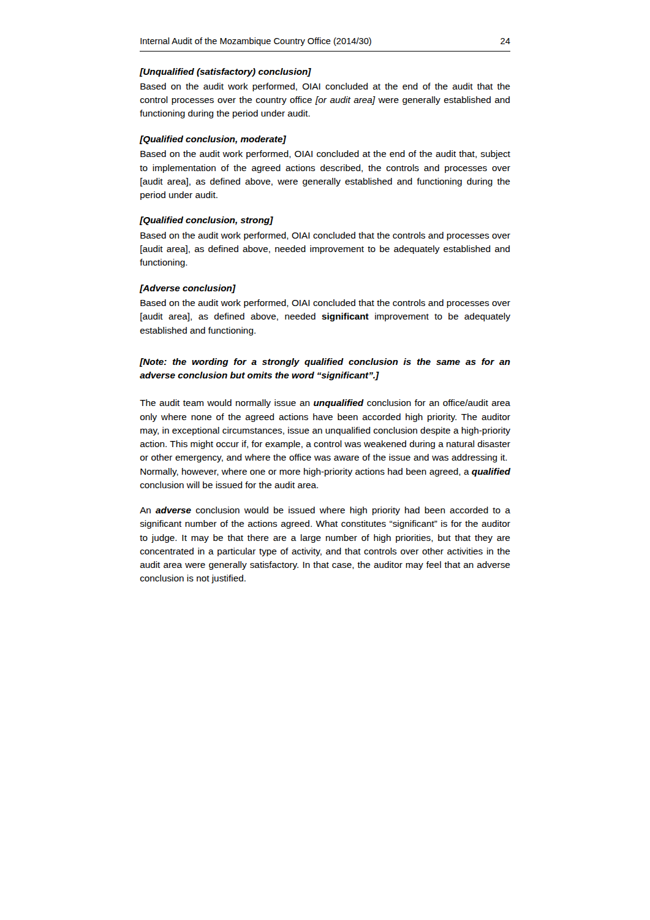Internal Audit of the Mozambique Country Office (2014/30) 24
[Unqualified (satisfactory) conclusion]
Based on the audit work performed, OIAI concluded at the end of the audit that the control processes over the country office [or audit area] were generally established and functioning during the period under audit.
[Qualified conclusion, moderate]
Based on the audit work performed, OIAI concluded at the end of the audit that, subject to implementation of the agreed actions described, the controls and processes over [audit area], as defined above, were generally established and functioning during the period under audit.
[Qualified conclusion, strong]
Based on the audit work performed, OIAI concluded that the controls and processes over [audit area], as defined above, needed improvement to be adequately established and functioning.
[Adverse conclusion]
Based on the audit work performed, OIAI concluded that the controls and processes over [audit area], as defined above, needed significant improvement to be adequately established and functioning.
[Note: the wording for a strongly qualified conclusion is the same as for an adverse conclusion but omits the word “significant”.]
The audit team would normally issue an unqualified conclusion for an office/audit area only where none of the agreed actions have been accorded high priority. The auditor may, in exceptional circumstances, issue an unqualified conclusion despite a high-priority action. This might occur if, for example, a control was weakened during a natural disaster or other emergency, and where the office was aware of the issue and was addressing it. Normally, however, where one or more high-priority actions had been agreed, a qualified conclusion will be issued for the audit area.
An adverse conclusion would be issued where high priority had been accorded to a significant number of the actions agreed. What constitutes “significant” is for the auditor to judge. It may be that there are a large number of high priorities, but that they are concentrated in a particular type of activity, and that controls over other activities in the audit area were generally satisfactory. In that case, the auditor may feel that an adverse conclusion is not justified.